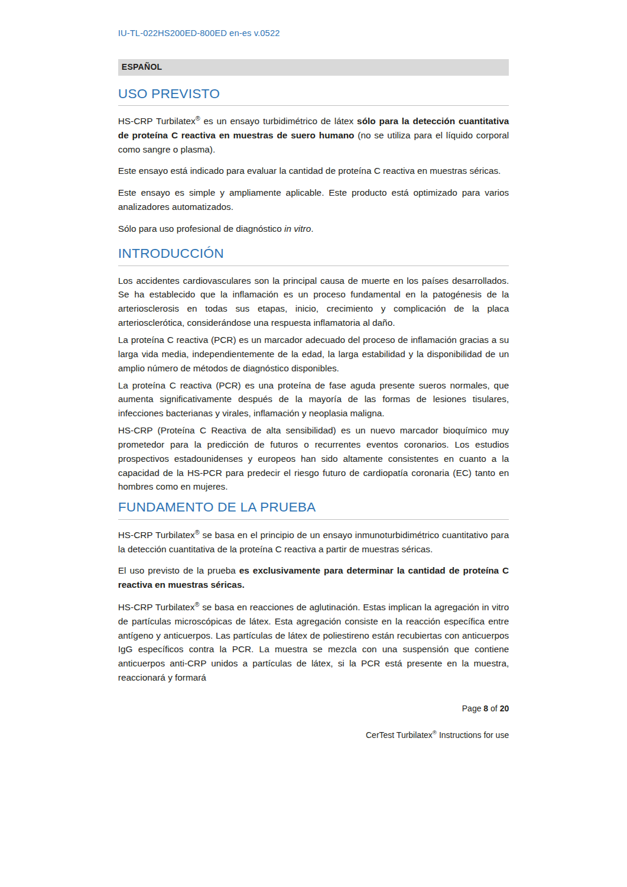IU-TL-022HS200ED-800ED en-es v.0522
ESPAÑOL
USO PREVISTO
HS-CRP Turbilatex® es un ensayo turbidimétrico de látex sólo para la detección cuantitativa de proteína C reactiva en muestras de suero humano (no se utiliza para el líquido corporal como sangre o plasma).
Este ensayo está indicado para evaluar la cantidad de proteína C reactiva en muestras séricas.
Este ensayo es simple y ampliamente aplicable. Este producto está optimizado para varios analizadores automatizados.
Sólo para uso profesional de diagnóstico in vitro.
INTRODUCCIÓN
Los accidentes cardiovasculares son la principal causa de muerte en los países desarrollados. Se ha establecido que la inflamación es un proceso fundamental en la patogénesis de la arteriosclerosis en todas sus etapas, inicio, crecimiento y complicación de la placa arteriosclerótica, considerándose una respuesta inflamatoria al daño.
La proteína C reactiva (PCR) es un marcador adecuado del proceso de inflamación gracias a su larga vida media, independientemente de la edad, la larga estabilidad y la disponibilidad de un amplio número de métodos de diagnóstico disponibles.
La proteína C reactiva (PCR) es una proteína de fase aguda presente sueros normales, que aumenta significativamente después de la mayoría de las formas de lesiones tisulares, infecciones bacterianas y virales, inflamación y neoplasia maligna.
HS-CRP (Proteína C Reactiva de alta sensibilidad) es un nuevo marcador bioquímico muy prometedor para la predicción de futuros o recurrentes eventos coronarios. Los estudios prospectivos estadounidenses y europeos han sido altamente consistentes en cuanto a la capacidad de la HS-PCR para predecir el riesgo futuro de cardiopatía coronaria (EC) tanto en hombres como en mujeres.
FUNDAMENTO DE LA PRUEBA
HS-CRP Turbilatex® se basa en el principio de un ensayo inmunoturbidimétrico cuantitativo para la detección cuantitativa de la proteína C reactiva a partir de muestras séricas.
El uso previsto de la prueba es exclusivamente para determinar la cantidad de proteína C reactiva en muestras séricas.
HS-CRP Turbilatex® se basa en reacciones de aglutinación. Estas implican la agregación in vitro de partículas microscópicas de látex. Esta agregación consiste en la reacción específica entre antígeno y anticuerpos. Las partículas de látex de poliestireno están recubiertas con anticuerpos IgG específicos contra la PCR. La muestra se mezcla con una suspensión que contiene anticuerpos anti-CRP unidos a partículas de látex, si la PCR está presente en la muestra, reaccionará y formará
Page 8 of 20
CerTest Turbilatex® Instructions for use